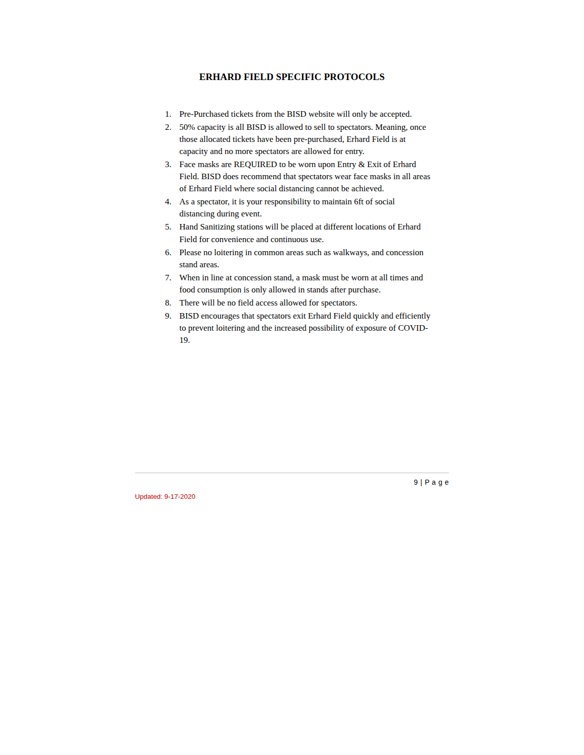ERHARD FIELD SPECIFIC PROTOCOLS
Pre-Purchased tickets from the BISD website will only be accepted.
50% capacity is all BISD is allowed to sell to spectators. Meaning, once those allocated tickets have been pre-purchased, Erhard Field is at capacity and no more spectators are allowed for entry.
Face masks are REQUIRED to be worn upon Entry & Exit of Erhard Field. BISD does recommend that spectators wear face masks in all areas of Erhard Field where social distancing cannot be achieved.
As a spectator, it is your responsibility to maintain 6ft of social distancing during event.
Hand Sanitizing stations will be placed at different locations of Erhard Field for convenience and continuous use.
Please no loitering in common areas such as walkways, and concession stand areas.
When in line at concession stand, a mask must be worn at all times and food consumption is only allowed in stands after purchase.
There will be no field access allowed for spectators.
BISD encourages that spectators exit Erhard Field quickly and efficiently to prevent loitering and the increased possibility of exposure of COVID-19.
9 | P a g e
Updated: 9-17-2020